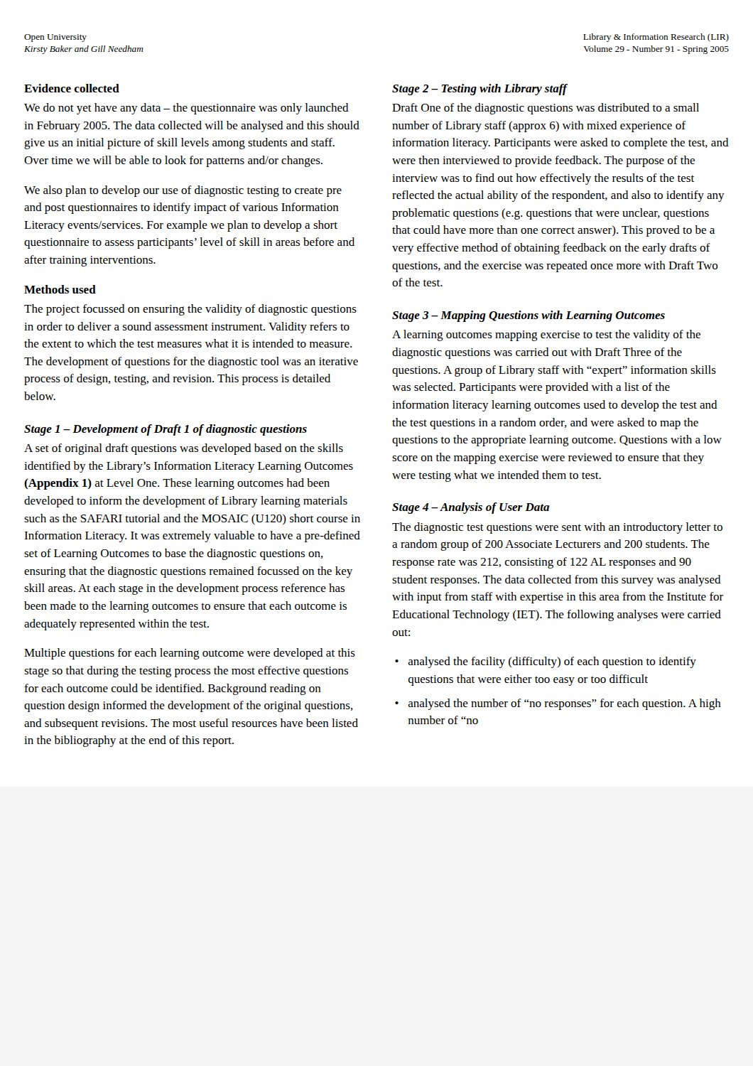Open University
Kirsty Baker and Gill Needham
Library & Information Research (LIR)
Volume 29 - Number 91 - Spring 2005
Evidence collected
We do not yet have any data – the questionnaire was only launched in February 2005. The data collected will be analysed and this should give us an initial picture of skill levels among students and staff. Over time we will be able to look for patterns and/or changes.
We also plan to develop our use of diagnostic testing to create pre and post questionnaires to identify impact of various Information Literacy events/services. For example we plan to develop a short questionnaire to assess participants’ level of skill in areas before and after training interventions.
Methods used
The project focussed on ensuring the validity of diagnostic questions in order to deliver a sound assessment instrument. Validity refers to the extent to which the test measures what it is intended to measure. The development of questions for the diagnostic tool was an iterative process of design, testing, and revision. This process is detailed below.
Stage 1 – Development of Draft 1 of diagnostic questions
A set of original draft questions was developed based on the skills identified by the Library’s Information Literacy Learning Outcomes (Appendix 1) at Level One. These learning outcomes had been developed to inform the development of Library learning materials such as the SAFARI tutorial and the MOSAIC (U120) short course in Information Literacy. It was extremely valuable to have a pre-defined set of Learning Outcomes to base the diagnostic questions on, ensuring that the diagnostic questions remained focussed on the key skill areas. At each stage in the development process reference has been made to the learning outcomes to ensure that each outcome is adequately represented within the test.
Multiple questions for each learning outcome were developed at this stage so that during the testing process the most effective questions for each outcome could be identified. Background reading on question design informed the development of the original questions, and subsequent revisions. The most useful resources have been listed in the bibliography at the end of this report.
Stage 2 – Testing with Library staff
Draft One of the diagnostic questions was distributed to a small number of Library staff (approx 6) with mixed experience of information literacy. Participants were asked to complete the test, and were then interviewed to provide feedback. The purpose of the interview was to find out how effectively the results of the test reflected the actual ability of the respondent, and also to identify any problematic questions (e.g. questions that were unclear, questions that could have more than one correct answer). This proved to be a very effective method of obtaining feedback on the early drafts of questions, and the exercise was repeated once more with Draft Two of the test.
Stage 3 – Mapping Questions with Learning Outcomes
A learning outcomes mapping exercise to test the validity of the diagnostic questions was carried out with Draft Three of the questions. A group of Library staff with “expert” information skills was selected. Participants were provided with a list of the information literacy learning outcomes used to develop the test and the test questions in a random order, and were asked to map the questions to the appropriate learning outcome. Questions with a low score on the mapping exercise were reviewed to ensure that they were testing what we intended them to test.
Stage 4 – Analysis of User Data
The diagnostic test questions were sent with an introductory letter to a random group of 200 Associate Lecturers and 200 students. The response rate was 212, consisting of 122 AL responses and 90 student responses. The data collected from this survey was analysed with input from staff with expertise in this area from the Institute for Educational Technology (IET). The following analyses were carried out:
analysed the facility (difficulty) of each question to identify questions that were either too easy or too difficult
analysed the number of “no responses” for each question. A high number of “no